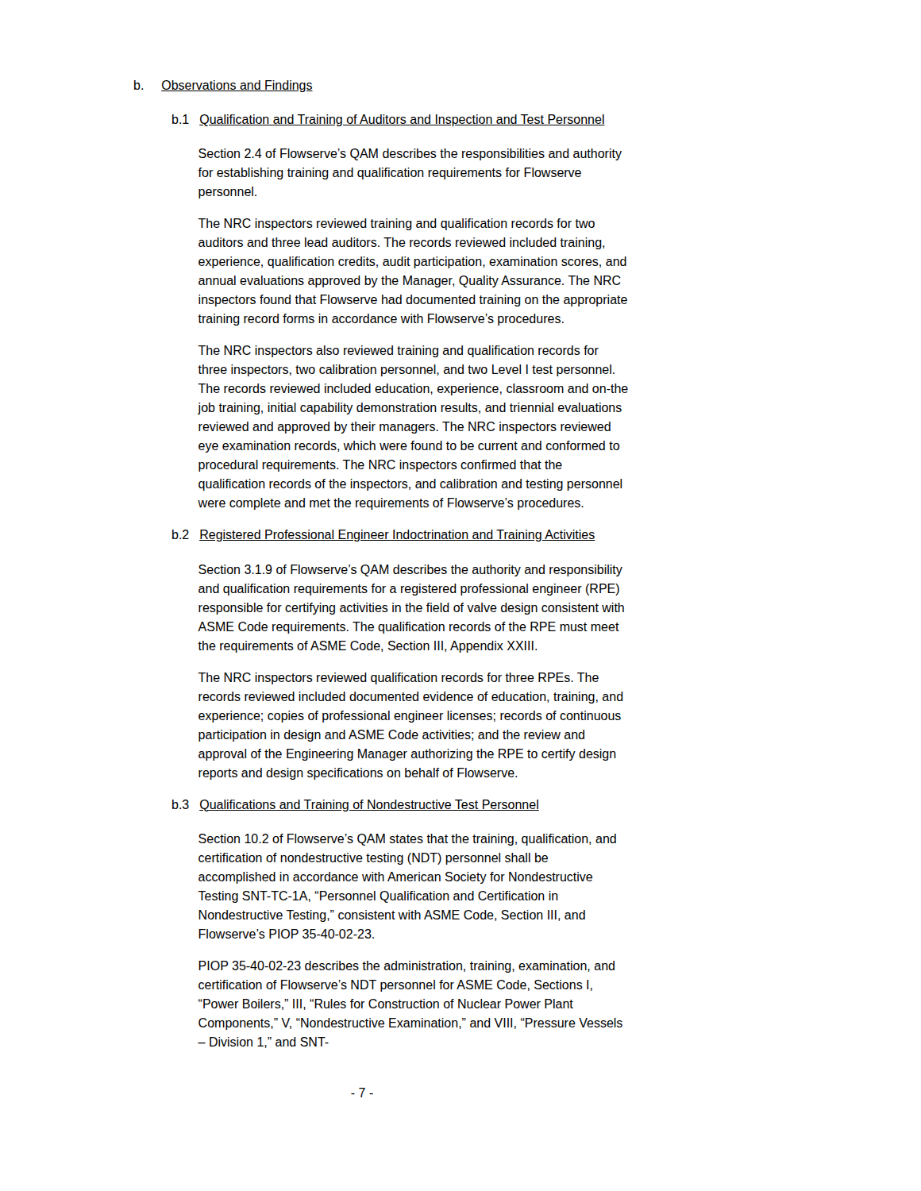b. Observations and Findings
b.1 Qualification and Training of Auditors and Inspection and Test Personnel
Section 2.4 of Flowserve’s QAM describes the responsibilities and authority for establishing training and qualification requirements for Flowserve personnel.
The NRC inspectors reviewed training and qualification records for two auditors and three lead auditors. The records reviewed included training, experience, qualification credits, audit participation, examination scores, and annual evaluations approved by the Manager, Quality Assurance. The NRC inspectors found that Flowserve had documented training on the appropriate training record forms in accordance with Flowserve’s procedures.
The NRC inspectors also reviewed training and qualification records for three inspectors, two calibration personnel, and two Level I test personnel. The records reviewed included education, experience, classroom and on-the job training, initial capability demonstration results, and triennial evaluations reviewed and approved by their managers. The NRC inspectors reviewed eye examination records, which were found to be current and conformed to procedural requirements. The NRC inspectors confirmed that the qualification records of the inspectors, and calibration and testing personnel were complete and met the requirements of Flowserve’s procedures.
b.2 Registered Professional Engineer Indoctrination and Training Activities
Section 3.1.9 of Flowserve’s QAM describes the authority and responsibility and qualification requirements for a registered professional engineer (RPE) responsible for certifying activities in the field of valve design consistent with ASME Code requirements. The qualification records of the RPE must meet the requirements of ASME Code, Section III, Appendix XXIII.
The NRC inspectors reviewed qualification records for three RPEs. The records reviewed included documented evidence of education, training, and experience; copies of professional engineer licenses; records of continuous participation in design and ASME Code activities; and the review and approval of the Engineering Manager authorizing the RPE to certify design reports and design specifications on behalf of Flowserve.
b.3 Qualifications and Training of Nondestructive Test Personnel
Section 10.2 of Flowserve’s QAM states that the training, qualification, and certification of nondestructive testing (NDT) personnel shall be accomplished in accordance with American Society for Nondestructive Testing SNT-TC-1A, “Personnel Qualification and Certification in Nondestructive Testing,” consistent with ASME Code, Section III, and Flowserve’s PIOP 35-40-02-23.
PIOP 35-40-02-23 describes the administration, training, examination, and certification of Flowserve’s NDT personnel for ASME Code, Sections I, “Power Boilers,” III, “Rules for Construction of Nuclear Power Plant Components,” V, “Nondestructive Examination,” and VIII, “Pressure Vessels – Division 1,” and SNT-
- 7 -